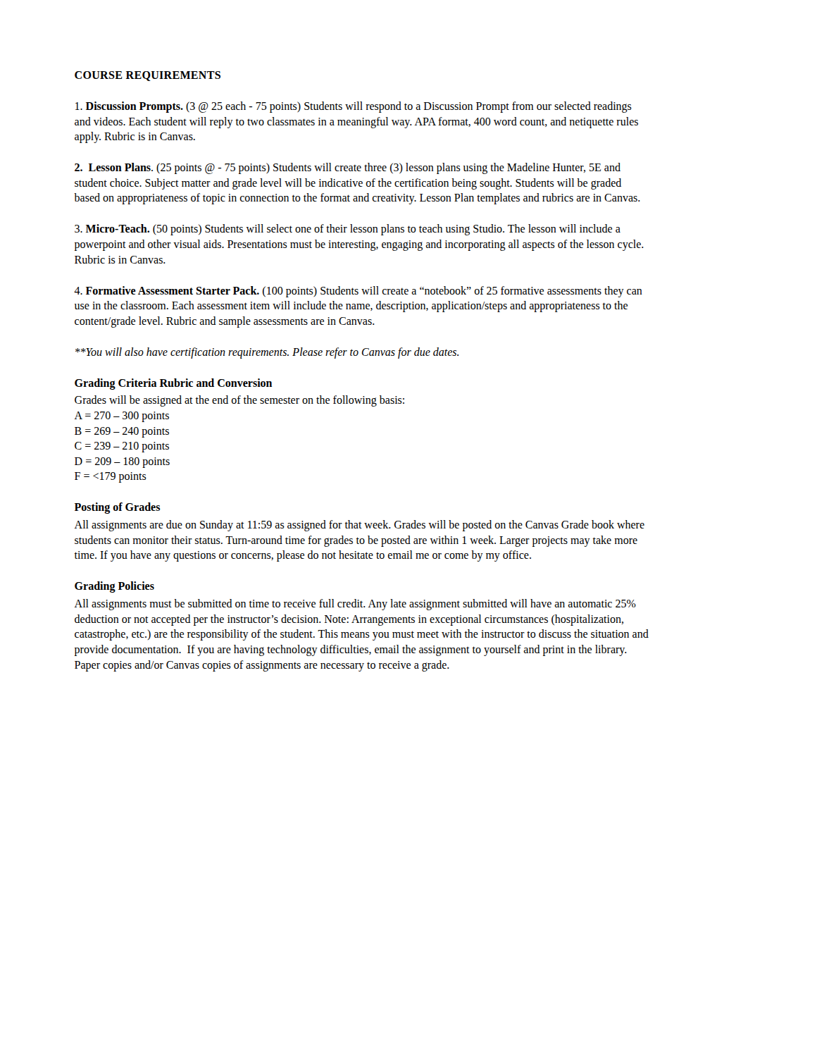COURSE REQUIREMENTS
1. Discussion Prompts. (3 @ 25 each - 75 points) Students will respond to a Discussion Prompt from our selected readings and videos. Each student will reply to two classmates in a meaningful way. APA format, 400 word count, and netiquette rules apply. Rubric is in Canvas.
2. Lesson Plans. (25 points @ - 75 points) Students will create three (3) lesson plans using the Madeline Hunter, 5E and student choice. Subject matter and grade level will be indicative of the certification being sought. Students will be graded based on appropriateness of topic in connection to the format and creativity. Lesson Plan templates and rubrics are in Canvas.
3. Micro-Teach. (50 points) Students will select one of their lesson plans to teach using Studio. The lesson will include a powerpoint and other visual aids. Presentations must be interesting, engaging and incorporating all aspects of the lesson cycle. Rubric is in Canvas.
4. Formative Assessment Starter Pack. (100 points) Students will create a “notebook” of 25 formative assessments they can use in the classroom. Each assessment item will include the name, description, application/steps and appropriateness to the content/grade level. Rubric and sample assessments are in Canvas.
**You will also have certification requirements. Please refer to Canvas for due dates.
Grading Criteria Rubric and Conversion
Grades will be assigned at the end of the semester on the following basis:
A = 270 – 300 points
B = 269 – 240 points
C = 239 – 210 points
D = 209 – 180 points
F = <179 points
Posting of Grades
All assignments are due on Sunday at 11:59 as assigned for that week. Grades will be posted on the Canvas Grade book where students can monitor their status. Turn-around time for grades to be posted are within 1 week. Larger projects may take more time. If you have any questions or concerns, please do not hesitate to email me or come by my office.
Grading Policies
All assignments must be submitted on time to receive full credit. Any late assignment submitted will have an automatic 25% deduction or not accepted per the instructor’s decision. Note: Arrangements in exceptional circumstances (hospitalization, catastrophe, etc.) are the responsibility of the student. This means you must meet with the instructor to discuss the situation and provide documentation. If you are having technology difficulties, email the assignment to yourself and print in the library. Paper copies and/or Canvas copies of assignments are necessary to receive a grade.